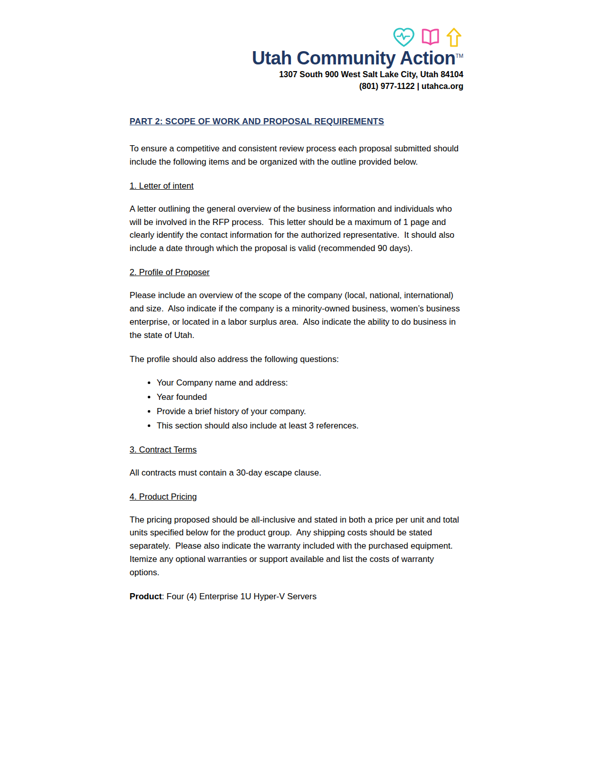Utah Community ActionTM
1307 South 900 West Salt Lake City, Utah 84104
(801) 977-1122 | utahca.org
PART 2: SCOPE OF WORK AND PROPOSAL REQUIREMENTS
To ensure a competitive and consistent review process each proposal submitted should include the following items and be organized with the outline provided below.
1. Letter of intent
A letter outlining the general overview of the business information and individuals who will be involved in the RFP process. This letter should be a maximum of 1 page and clearly identify the contact information for the authorized representative. It should also include a date through which the proposal is valid (recommended 90 days).
2. Profile of Proposer
Please include an overview of the scope of the company (local, national, international) and size. Also indicate if the company is a minority-owned business, women’s business enterprise, or located in a labor surplus area. Also indicate the ability to do business in the state of Utah.
The profile should also address the following questions:
Your Company name and address:
Year founded
Provide a brief history of your company.
This section should also include at least 3 references.
3. Contract Terms
All contracts must contain a 30-day escape clause.
4. Product Pricing
The pricing proposed should be all-inclusive and stated in both a price per unit and total units specified below for the product group. Any shipping costs should be stated separately. Please also indicate the warranty included with the purchased equipment. Itemize any optional warranties or support available and list the costs of warranty options.
Product: Four (4) Enterprise 1U Hyper-V Servers